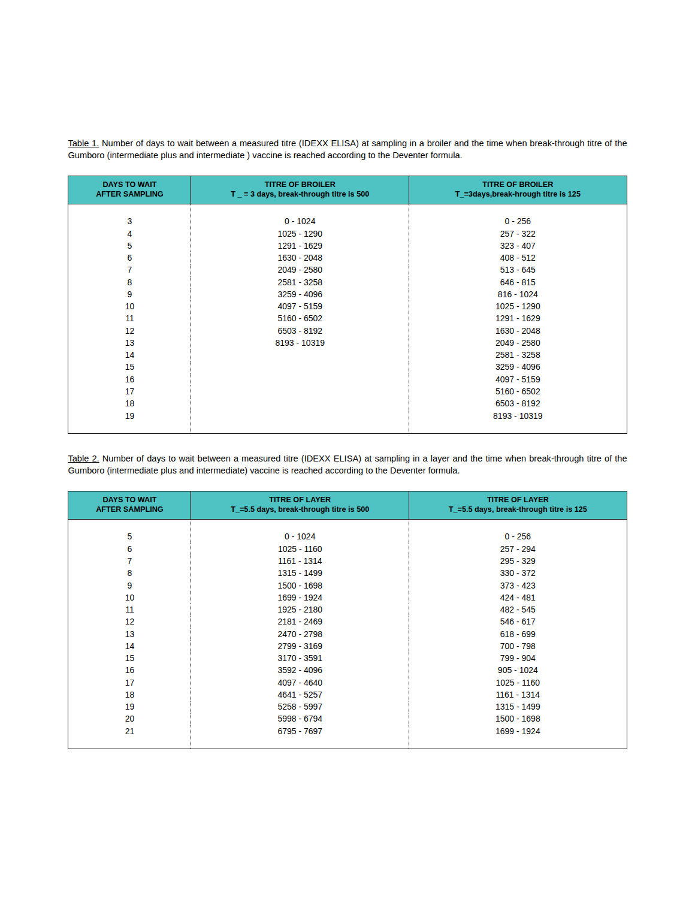Table 1. Number of days to wait between a measured titre (IDEXX ELISA) at sampling in a broiler and the time when break-through titre of the Gumboro (intermediate plus and intermediate ) vaccine is reached according to the Deventer formula.
| DAYS TO WAIT AFTER SAMPLING | TITRE OF BROILER T _ = 3 days, break-through titre is 500 | TITRE OF BROILER T_=3days,break-hrough titre is 125 |
| --- | --- | --- |
| 3 | 0 - 1024 | 0 - 256 |
| 4 | 1025 - 1290 | 257 - 322 |
| 5 | 1291 - 1629 | 323 - 407 |
| 6 | 1630 - 2048 | 408 - 512 |
| 7 | 2049 - 2580 | 513 - 645 |
| 8 | 2581 - 3258 | 646 - 815 |
| 9 | 3259 - 4096 | 816 - 1024 |
| 10 | 4097 - 5159 | 1025 - 1290 |
| 11 | 5160 - 6502 | 1291 - 1629 |
| 12 | 6503 - 8192 | 1630 - 2048 |
| 13 | 8193 - 10319 | 2049 - 2580 |
| 14 | | 2581 - 3258 |
| 15 | | 3259 - 4096 |
| 16 | | 4097 - 5159 |
| 17 | | 5160 - 6502 |
| 18 | | 6503 - 8192 |
| 19 | | 8193 - 10319 |
Table 2. Number of days to wait between a measured titre (IDEXX ELISA) at sampling in a layer and the time when break-through titre of the Gumboro (intermediate plus and intermediate) vaccine is reached according to the Deventer formula.
| DAYS TO WAIT AFTER SAMPLING | TITRE OF LAYER T_=5.5 days, break-through titre is 500 | TITRE OF LAYER T_=5.5 days, break-through titre is 125 |
| --- | --- | --- |
| 5 | 0 - 1024 | 0 - 256 |
| 6 | 1025 - 1160 | 257 - 294 |
| 7 | 1161 - 1314 | 295 - 329 |
| 8 | 1315 - 1499 | 330 - 372 |
| 9 | 1500 - 1698 | 373 - 423 |
| 10 | 1699 - 1924 | 424 - 481 |
| 11 | 1925 - 2180 | 482 - 545 |
| 12 | 2181 - 2469 | 546 - 617 |
| 13 | 2470 - 2798 | 618 - 699 |
| 14 | 2799 - 3169 | 700 - 798 |
| 15 | 3170 - 3591 | 799 - 904 |
| 16 | 3592 - 4096 | 905 - 1024 |
| 17 | 4097 - 4640 | 1025 - 1160 |
| 18 | 4641 - 5257 | 1161 - 1314 |
| 19 | 5258 - 5997 | 1315 - 1499 |
| 20 | 5998 - 6794 | 1500 - 1698 |
| 21 | 6795 - 7697 | 1699 - 1924 |